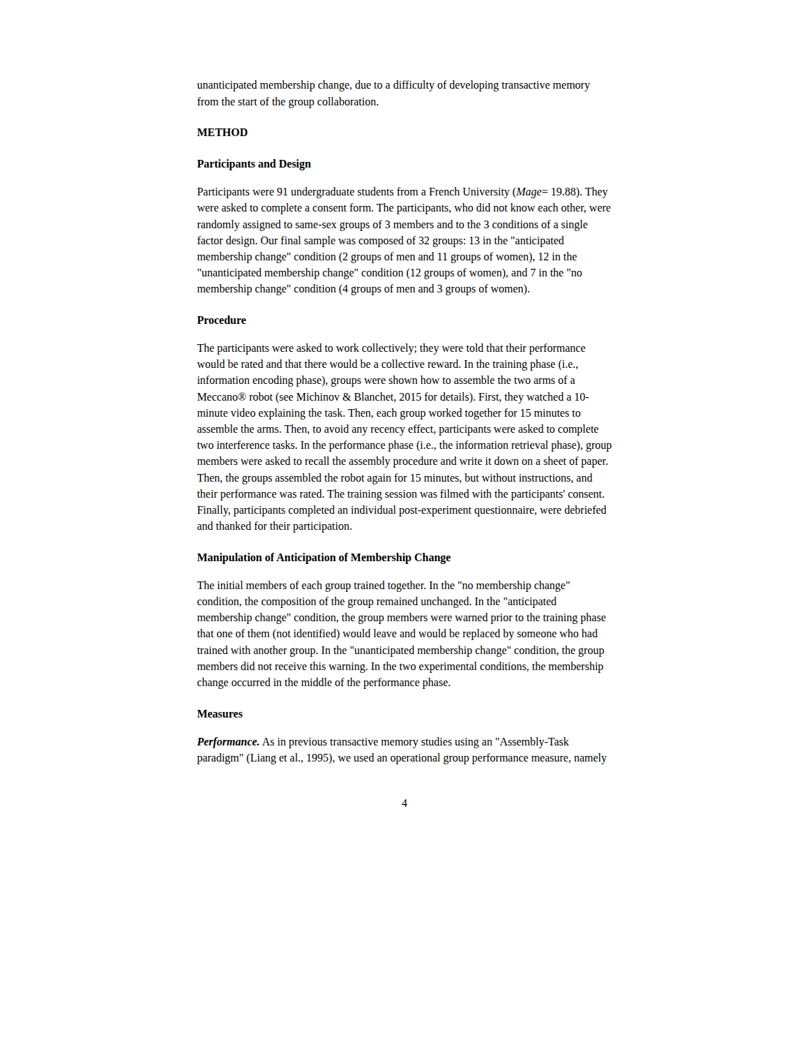unanticipated membership change, due to a difficulty of developing transactive memory from the start of the group collaboration.
METHOD
Participants and Design
Participants were 91 undergraduate students from a French University (Mage= 19.88). They were asked to complete a consent form. The participants, who did not know each other, were randomly assigned to same-sex groups of 3 members and to the 3 conditions of a single factor design. Our final sample was composed of 32 groups: 13 in the "anticipated membership change" condition (2 groups of men and 11 groups of women), 12 in the "unanticipated membership change" condition (12 groups of women), and 7 in the "no membership change" condition (4 groups of men and 3 groups of women).
Procedure
The participants were asked to work collectively; they were told that their performance would be rated and that there would be a collective reward. In the training phase (i.e., information encoding phase), groups were shown how to assemble the two arms of a Meccano® robot (see Michinov & Blanchet, 2015 for details). First, they watched a 10-minute video explaining the task. Then, each group worked together for 15 minutes to assemble the arms. Then, to avoid any recency effect, participants were asked to complete two interference tasks. In the performance phase (i.e., the information retrieval phase), group members were asked to recall the assembly procedure and write it down on a sheet of paper. Then, the groups assembled the robot again for 15 minutes, but without instructions, and their performance was rated. The training session was filmed with the participants' consent. Finally, participants completed an individual post-experiment questionnaire, were debriefed and thanked for their participation.
Manipulation of Anticipation of Membership Change
The initial members of each group trained together. In the "no membership change" condition, the composition of the group remained unchanged. In the "anticipated membership change" condition, the group members were warned prior to the training phase that one of them (not identified) would leave and would be replaced by someone who had trained with another group. In the "unanticipated membership change" condition, the group members did not receive this warning. In the two experimental conditions, the membership change occurred in the middle of the performance phase.
Measures
Performance. As in previous transactive memory studies using an "Assembly-Task paradigm" (Liang et al., 1995), we used an operational group performance measure, namely
4